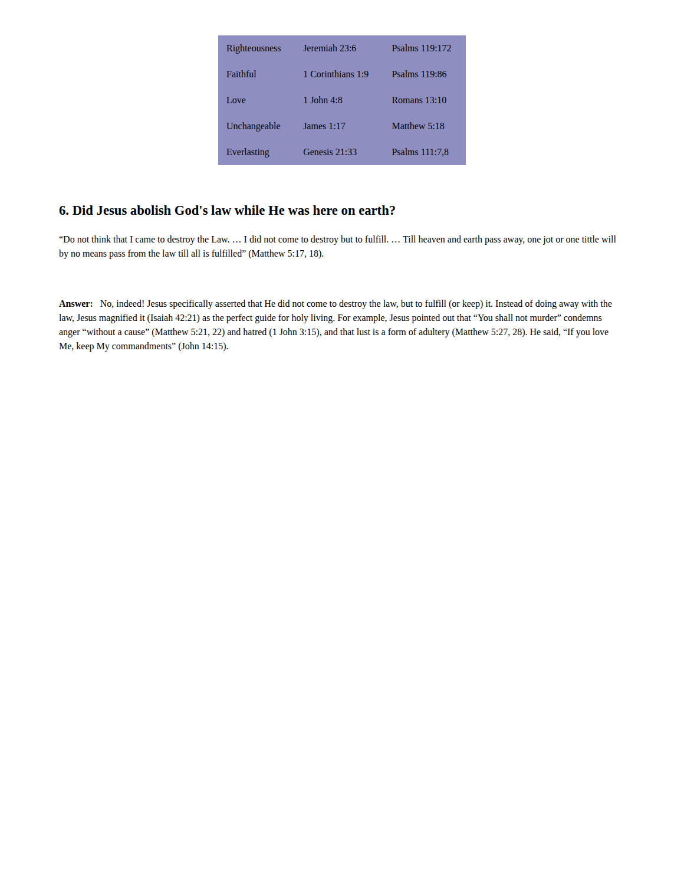| Righteousness | Jeremiah 23:6 | Psalms 119:172 |
| Faithful | 1 Corinthians 1:9 | Psalms 119:86 |
| Love | 1 John 4:8 | Romans 13:10 |
| Unchangeable | James 1:17 | Matthew 5:18 |
| Everlasting | Genesis 21:33 | Psalms 111:7,8 |
6. Did Jesus abolish God's law while He was here on earth?
“Do not think that I came to destroy the Law. … I did not come to destroy but to fulfill. … Till heaven and earth pass away, one jot or one tittle will by no means pass from the law till all is fulfilled” (Matthew 5:17, 18).
Answer: No, indeed! Jesus specifically asserted that He did not come to destroy the law, but to fulfill (or keep) it. Instead of doing away with the law, Jesus magnified it (Isaiah 42:21) as the perfect guide for holy living. For example, Jesus pointed out that “You shall not murder” condemns anger “without a cause” (Matthew 5:21, 22) and hatred (1 John 3:15), and that lust is a form of adultery (Matthew 5:27, 28). He said, “If you love Me, keep My commandments” (John 14:15).